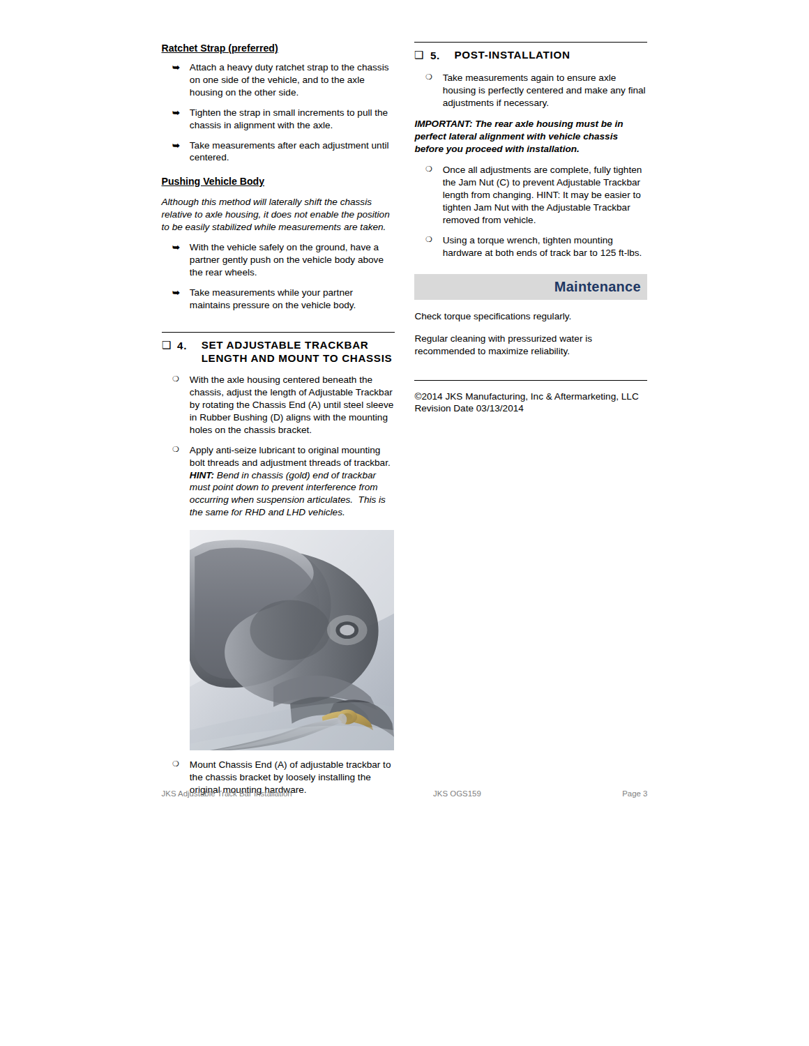Ratchet Strap (preferred)
➥Attach a heavy duty ratchet strap to the chassis on one side of the vehicle, and to the axle housing on the other side.
➥Tighten the strap in small increments to pull the chassis in alignment with the axle.
➥Take measurements after each adjustment until centered.
Pushing Vehicle Body
Although this method will laterally shift the chassis relative to axle housing, it does not enable the position to be easily stabilized while measurements are taken.
➥With the vehicle safely on the ground, have a partner gently push on the vehicle body above the rear wheels.
➥Take measurements while your partner maintains pressure on the vehicle body.
❑ 4. SET ADJUSTABLE TRACKBAR LENGTH AND MOUNT TO CHASSIS
❍With the axle housing centered beneath the chassis, adjust the length of Adjustable Trackbar by rotating the Chassis End (A) until steel sleeve in Rubber Bushing (D) aligns with the mounting holes on the chassis bracket.
❍Apply anti-seize lubricant to original mounting bolt threads and adjustment threads of trackbar. HINT: Bend in chassis (gold) end of trackbar must point down to prevent interference from occurring when suspension articulates. This is the same for RHD and LHD vehicles.
❍Mount Chassis End (A) of adjustable trackbar to the chassis bracket by loosely installing the original mounting hardware.
❑ 5. POST-INSTALLATION
❍Take measurements again to ensure axle housing is perfectly centered and make any final adjustments if necessary.
IMPORTANT: The rear axle housing must be in perfect lateral alignment with vehicle chassis before you proceed with installation.
❍Once all adjustments are complete, fully tighten the Jam Nut (C) to prevent Adjustable Trackbar length from changing. HINT: It may be easier to tighten Jam Nut with the Adjustable Trackbar removed from vehicle.
❍Using a torque wrench, tighten mounting hardware at both ends of track bar to 125 ft-lbs.
Maintenance
Check torque specifications regularly.
Regular cleaning with pressurized water is recommended to maximize reliability.
©2014 JKS Manufacturing, Inc & Aftermarketing, LLC Revision Date 03/13/2014
JKS Adjustable Track Bar Installation
JKS OGS159
Page 3